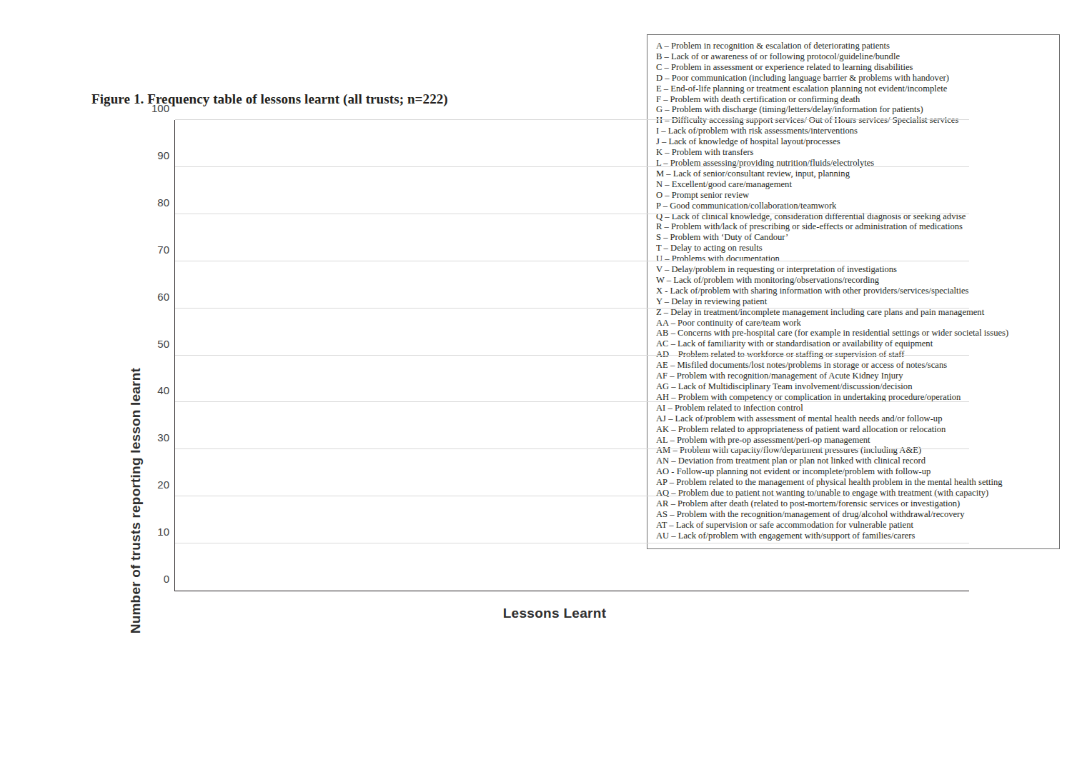Figure 1. Frequency table of lessons learnt (all trusts; n=222)
A – Problem in recognition & escalation of deteriorating patients
B – Lack of or awareness of or following protocol/guideline/bundle
C – Problem in assessment or experience related to learning disabilities
D – Poor communication (including language barrier & problems with handover)
E – End-of-life planning or treatment escalation planning not evident/incomplete
F – Problem with death certification or confirming death
G – Problem with discharge (timing/letters/delay/information for patients)
H – Difficulty accessing support services/ Out of Hours services/ Specialist services
I – Lack of/problem with risk assessments/interventions
J – Lack of knowledge of hospital layout/processes
K – Problem with transfers
L – Problem assessing/providing nutrition/fluids/electrolytes
M – Lack of senior/consultant review, input, planning
N – Excellent/good care/management
O – Prompt senior review
P – Good communication/collaboration/teamwork
Q – Lack of clinical knowledge, consideration differential diagnosis or seeking advise
R – Problem with/lack of prescribing or side-effects or administration of medications
S – Problem with ‘Duty of Candour’
T – Delay to acting on results
U – Problems with documentation
V – Delay/problem in requesting or interpretation of investigations
W – Lack of/problem with monitoring/observations/recording
X - Lack of/problem with sharing information with other providers/services/specialties
Y – Delay in reviewing patient
Z – Delay in treatment/incomplete management including care plans and pain management
AA – Poor continuity of care/team work
AB – Concerns with pre-hospital care (for example in residential settings or wider societal issues)
AC – Lack of familiarity with or standardisation or availability of equipment
AD – Problem related to workforce or staffing or supervision of staff
AE – Misfiled documents/lost notes/problems in storage or access of notes/scans
AF – Problem with recognition/management of Acute Kidney Injury
AG – Lack of Multidisciplinary Team involvement/discussion/decision
AH – Problem with competency or complication in undertaking procedure/operation
AI – Problem related to infection control
AJ – Lack of/problem with assessment of mental health needs and/or follow-up
AK – Problem related to appropriateness of patient ward allocation or relocation
AL – Problem with pre-op assessment/peri-op management
AM – Problem with capacity/flow/department pressures (including A&E)
AN – Deviation from treatment plan or plan not linked with clinical record
AO - Follow-up planning not evident or incomplete/problem with follow-up
AP – Problem related to the management of physical health problem in the mental health setting
AQ – Problem due to patient not wanting to/unable to engage with treatment (with capacity)
AR – Problem after death (related to post-mortem/forensic services or investigation)
AS – Problem with the recognition/management of drug/alcohol withdrawal/recovery
AT – Lack of supervision or safe accommodation for vulnerable patient
AU – Lack of/problem with engagement with/support of families/carers
Number of trusts reporting lesson learnt
100
90
80
70
60
50
40
30
20
10
0
Lessons Learnt